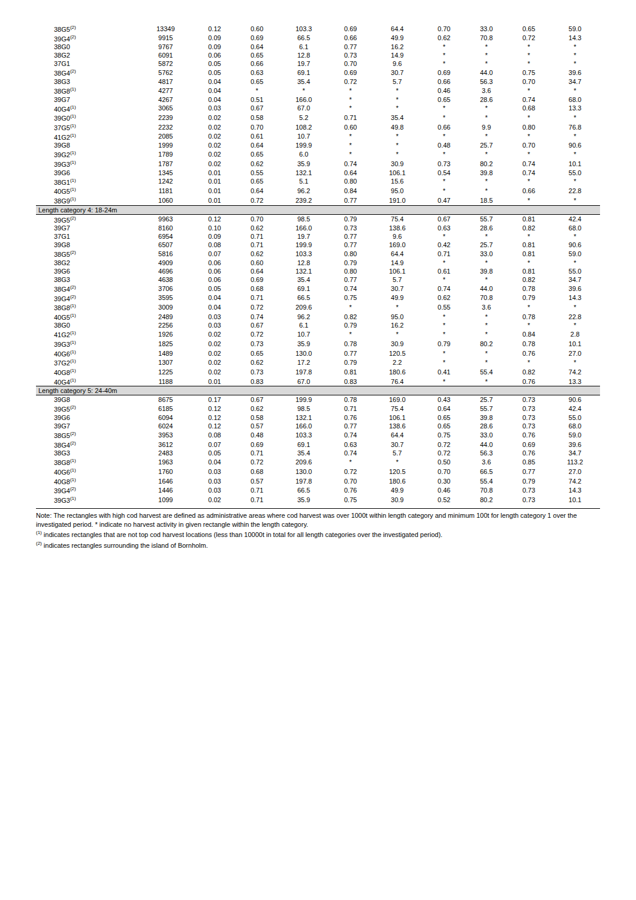| 38G5 (2) | 13349 | 0.12 | 0.60 | 103.3 | 0.69 | 64.4 | 0.70 | 33.0 | 0.65 | 59.0 |
| 39G4 (2) | 9915 | 0.09 | 0.69 | 66.5 | 0.66 | 49.9 | 0.62 | 70.8 | 0.72 | 14.3 |
| 38G0 | 9767 | 0.09 | 0.64 | 6.1 | 0.77 | 16.2 | * | * | * | * |
| 38G2 | 6091 | 0.06 | 0.65 | 12.8 | 0.73 | 14.9 | * | * | * | * |
| 37G1 | 5872 | 0.05 | 0.66 | 19.7 | 0.70 | 9.6 | * | * | * | * |
| 38G4 (2) | 5762 | 0.05 | 0.63 | 69.1 | 0.69 | 30.7 | 0.69 | 44.0 | 0.75 | 39.6 |
| 38G3 | 4817 | 0.04 | 0.65 | 35.4 | 0.72 | 5.7 | 0.66 | 56.3 | 0.70 | 34.7 |
| 38G8 (1) | 4277 | 0.04 | * | * | * | * | 0.46 | 3.6 | * | * |
| 39G7 | 4267 | 0.04 | 0.51 | 166.0 | * | * | 0.65 | 28.6 | 0.74 | 68.0 |
| 40G4 (1) | 3065 | 0.03 | 0.67 | 67.0 | * | * | * | * | 0.68 | 13.3 |
| 39G0 (1) | 2239 | 0.02 | 0.58 | 5.2 | 0.71 | 35.4 | * | * | * | * |
| 37G5 (1) | 2232 | 0.02 | 0.70 | 108.2 | 0.60 | 49.8 | 0.66 | 9.9 | 0.80 | 76.8 |
| 41G2 (1) | 2085 | 0.02 | 0.61 | 10.7 | * | * | * | * | * | * |
| 39G8 | 1999 | 0.02 | 0.64 | 199.9 | * | * | 0.48 | 25.7 | 0.70 | 90.6 |
| 39G2 (1) | 1789 | 0.02 | 0.65 | 6.0 | * | * | * | * | * | * |
| 39G3 (1) | 1787 | 0.02 | 0.62 | 35.9 | 0.74 | 30.9 | 0.73 | 80.2 | 0.74 | 10.1 |
| 39G6 | 1345 | 0.01 | 0.55 | 132.1 | 0.64 | 106.1 | 0.54 | 39.8 | 0.74 | 55.0 |
| 38G1 (1) | 1242 | 0.01 | 0.65 | 5.1 | 0.80 | 15.6 | * | * | * | * |
| 40G5 (1) | 1181 | 0.01 | 0.64 | 96.2 | 0.84 | 95.0 | * | * | 0.66 | 22.8 |
| 38G9 (1) | 1060 | 0.01 | 0.72 | 239.2 | 0.77 | 191.0 | 0.47 | 18.5 | * | * |
| Length category 4: 18-24m |
| 39G5 (2) | 9963 | 0.12 | 0.70 | 98.5 | 0.79 | 75.4 | 0.67 | 55.7 | 0.81 | 42.4 |
| 39G7 | 8160 | 0.10 | 0.62 | 166.0 | 0.73 | 138.6 | 0.63 | 28.6 | 0.82 | 68.0 |
| 37G1 | 6954 | 0.09 | 0.71 | 19.7 | 0.77 | 9.6 | * | * | * | * |
| 39G8 | 6507 | 0.08 | 0.71 | 199.9 | 0.77 | 169.0 | 0.42 | 25.7 | 0.81 | 90.6 |
| 38G5 (2) | 5816 | 0.07 | 0.62 | 103.3 | 0.80 | 64.4 | 0.71 | 33.0 | 0.81 | 59.0 |
| 38G2 | 4909 | 0.06 | 0.60 | 12.8 | 0.79 | 14.9 | * | * | * | * |
| 39G6 | 4696 | 0.06 | 0.64 | 132.1 | 0.80 | 106.1 | 0.61 | 39.8 | 0.81 | 55.0 |
| 38G3 | 4638 | 0.06 | 0.69 | 35.4 | 0.77 | 5.7 | * | * | 0.82 | 34.7 |
| 38G4 (2) | 3706 | 0.05 | 0.68 | 69.1 | 0.74 | 30.7 | 0.74 | 44.0 | 0.78 | 39.6 |
| 39G4 (2) | 3595 | 0.04 | 0.71 | 66.5 | 0.75 | 49.9 | 0.62 | 70.8 | 0.79 | 14.3 |
| 38G8 (1) | 3009 | 0.04 | 0.72 | 209.6 | * | * | 0.55 | 3.6 | * | * |
| 40G5 (1) | 2489 | 0.03 | 0.74 | 96.2 | 0.82 | 95.0 | * | * | 0.78 | 22.8 |
| 38G0 | 2256 | 0.03 | 0.67 | 6.1 | 0.79 | 16.2 | * | * | * | * |
| 41G2 (1) | 1926 | 0.02 | 0.72 | 10.7 | * | * | * | * | 0.84 | 2.8 |
| 39G3 (1) | 1825 | 0.02 | 0.73 | 35.9 | 0.78 | 30.9 | 0.79 | 80.2 | 0.78 | 10.1 |
| 40G6 (1) | 1489 | 0.02 | 0.65 | 130.0 | 0.77 | 120.5 | * | * | 0.76 | 27.0 |
| 37G2 (1) | 1307 | 0.02 | 0.62 | 17.2 | 0.79 | 2.2 | * | * | * | * |
| 40G8 (1) | 1225 | 0.02 | 0.73 | 197.8 | 0.81 | 180.6 | 0.41 | 55.4 | 0.82 | 74.2 |
| 40G4 (1) | 1188 | 0.01 | 0.83 | 67.0 | 0.83 | 76.4 | * | * | 0.76 | 13.3 |
| Length category 5: 24-40m |
| 39G8 | 8675 | 0.17 | 0.67 | 199.9 | 0.78 | 169.0 | 0.43 | 25.7 | 0.73 | 90.6 |
| 39G5 (2) | 6185 | 0.12 | 0.62 | 98.5 | 0.71 | 75.4 | 0.64 | 55.7 | 0.73 | 42.4 |
| 39G6 | 6094 | 0.12 | 0.58 | 132.1 | 0.76 | 106.1 | 0.65 | 39.8 | 0.73 | 55.0 |
| 39G7 | 6024 | 0.12 | 0.57 | 166.0 | 0.77 | 138.6 | 0.65 | 28.6 | 0.73 | 68.0 |
| 38G5 (2) | 3953 | 0.08 | 0.48 | 103.3 | 0.74 | 64.4 | 0.75 | 33.0 | 0.76 | 59.0 |
| 38G4 (2) | 3612 | 0.07 | 0.69 | 69.1 | 0.63 | 30.7 | 0.72 | 44.0 | 0.69 | 39.6 |
| 38G3 | 2483 | 0.05 | 0.71 | 35.4 | 0.74 | 5.7 | 0.72 | 56.3 | 0.76 | 34.7 |
| 38G8 (1) | 1963 | 0.04 | 0.72 | 209.6 | * | * | 0.50 | 3.6 | 0.85 | 113.2 |
| 40G6 (1) | 1760 | 0.03 | 0.68 | 130.0 | 0.72 | 120.5 | 0.70 | 66.5 | 0.77 | 27.0 |
| 40G8 (1) | 1646 | 0.03 | 0.57 | 197.8 | 0.70 | 180.6 | 0.30 | 55.4 | 0.79 | 74.2 |
| 39G4 (2) | 1446 | 0.03 | 0.71 | 66.5 | 0.76 | 49.9 | 0.46 | 70.8 | 0.73 | 14.3 |
| 39G3 (1) | 1099 | 0.02 | 0.71 | 35.9 | 0.75 | 30.9 | 0.52 | 80.2 | 0.73 | 10.1 |
Note: The rectangles with high cod harvest are defined as administrative areas where cod harvest was over 1000t within length category and minimum 100t for length category 1 over the investigated period. * indicate no harvest activity in given rectangle within the length category.
(1) indicates rectangles that are not top cod harvest locations (less than 10000t in total for all length categories over the investigated period).
(2) indicates rectangles surrounding the island of Bornholm.